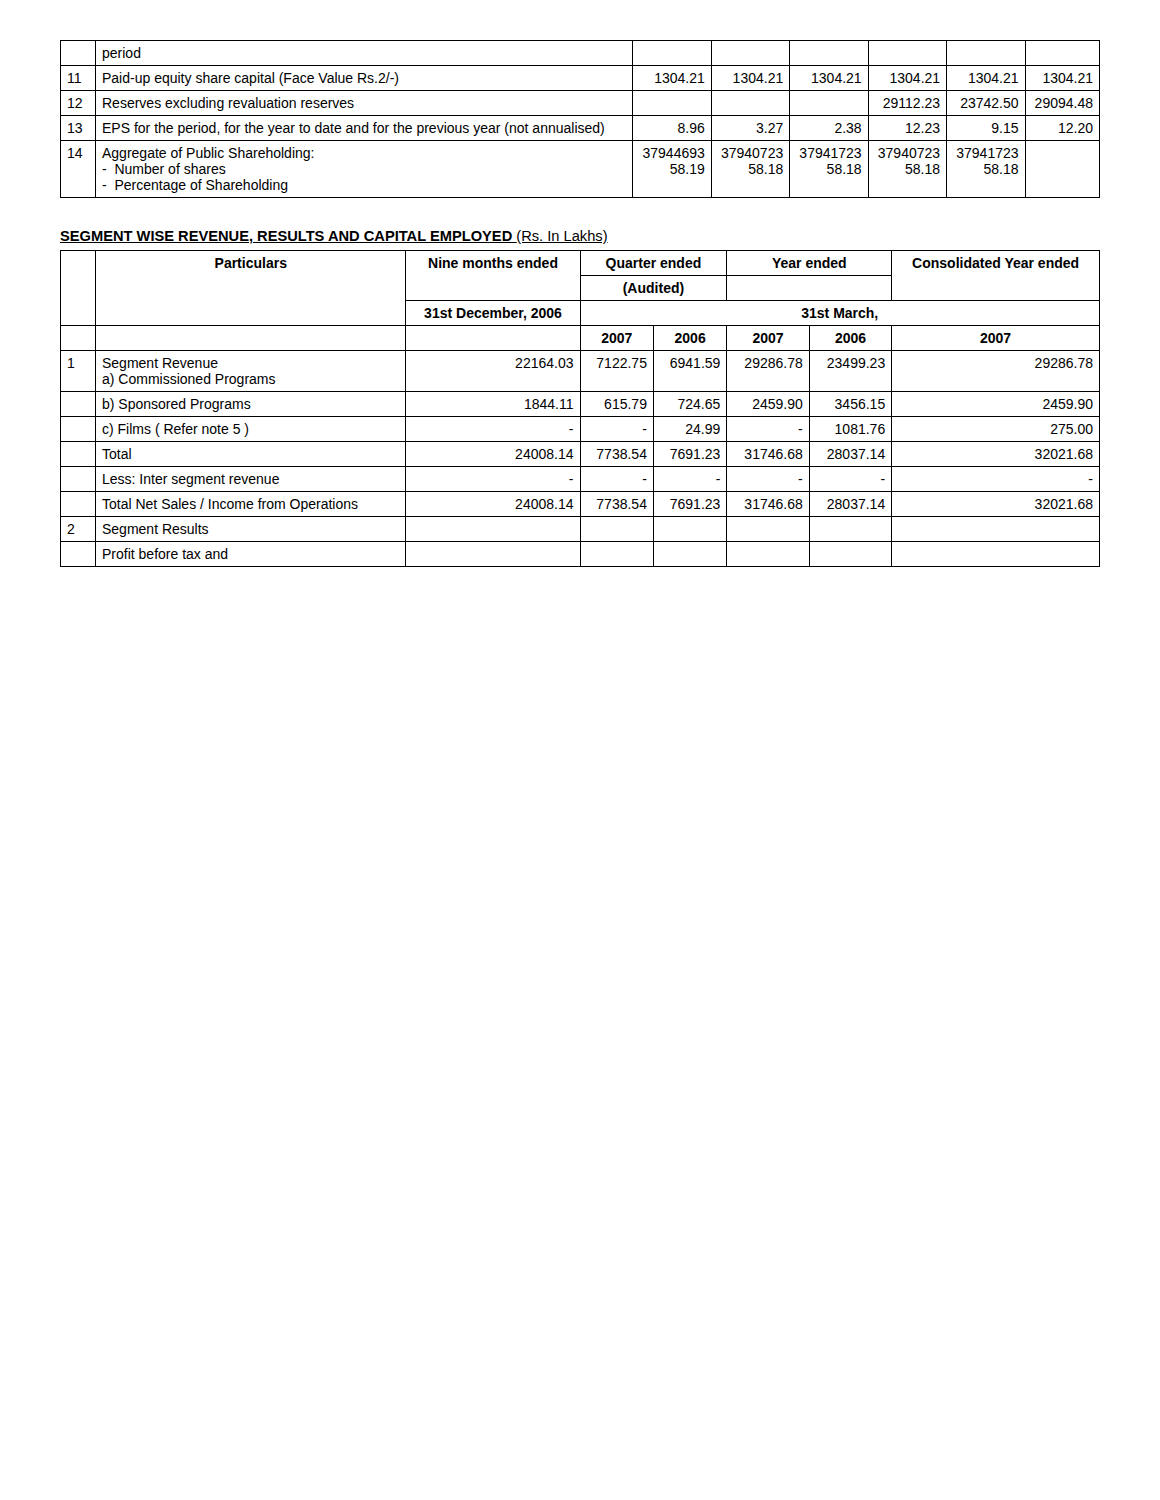| | period | | | | | | |
| 11 | Paid-up equity share capital (Face Value Rs.2/-) | 1304.21 | 1304.21 | 1304.21 | 1304.21 | 1304.21 | 1304.21 |
| 12 | Reserves excluding revaluation reserves | | | | 29112.23 | 23742.50 | 29094.48 |
| 13 | EPS for the period, for the year to date and for the previous year (not annualised) | 8.96 | 3.27 | 2.38 | 12.23 | 9.15 | 12.20 |
| 14 | Aggregate of Public Shareholding: - Number of shares - Percentage of Shareholding | 37944693 58.19 | 37940723 58.18 | 37941723 58.18 | 37940723 58.18 | 37941723 58.18 | |
SEGMENT WISE REVENUE, RESULTS AND CAPITAL EMPLOYED (Rs. In Lakhs)
| | Particulars | Nine months ended | Quarter ended | Year ended | Consolidated Year ended |
| (Audited) |
| 31st December, 2006 | 31st March, |
| | | | 2007 | 2006 | 2007 | 2006 | 2007 |
| 1 | Segment Revenue a) Commissioned Programs | 22164.03 | 7122.75 | 6941.59 | 29286.78 | 23499.23 | 29286.78 |
| | b) Sponsored Programs | 1844.11 | 615.79 | 724.65 | 2459.90 | 3456.15 | 2459.90 |
| | c) Films ( Refer note 5 ) | - | - | 24.99 | - | 1081.76 | 275.00 |
| | Total | 24008.14 | 7738.54 | 7691.23 | 31746.68 | 28037.14 | 32021.68 |
| | Less: Inter segment revenue | - | - | - | - | - | - |
| | Total Net Sales / Income from Operations | 24008.14 | 7738.54 | 7691.23 | 31746.68 | 28037.14 | 32021.68 |
| 2 | Segment Results | | | | | | |
| | Profit before tax and | | | | | | |